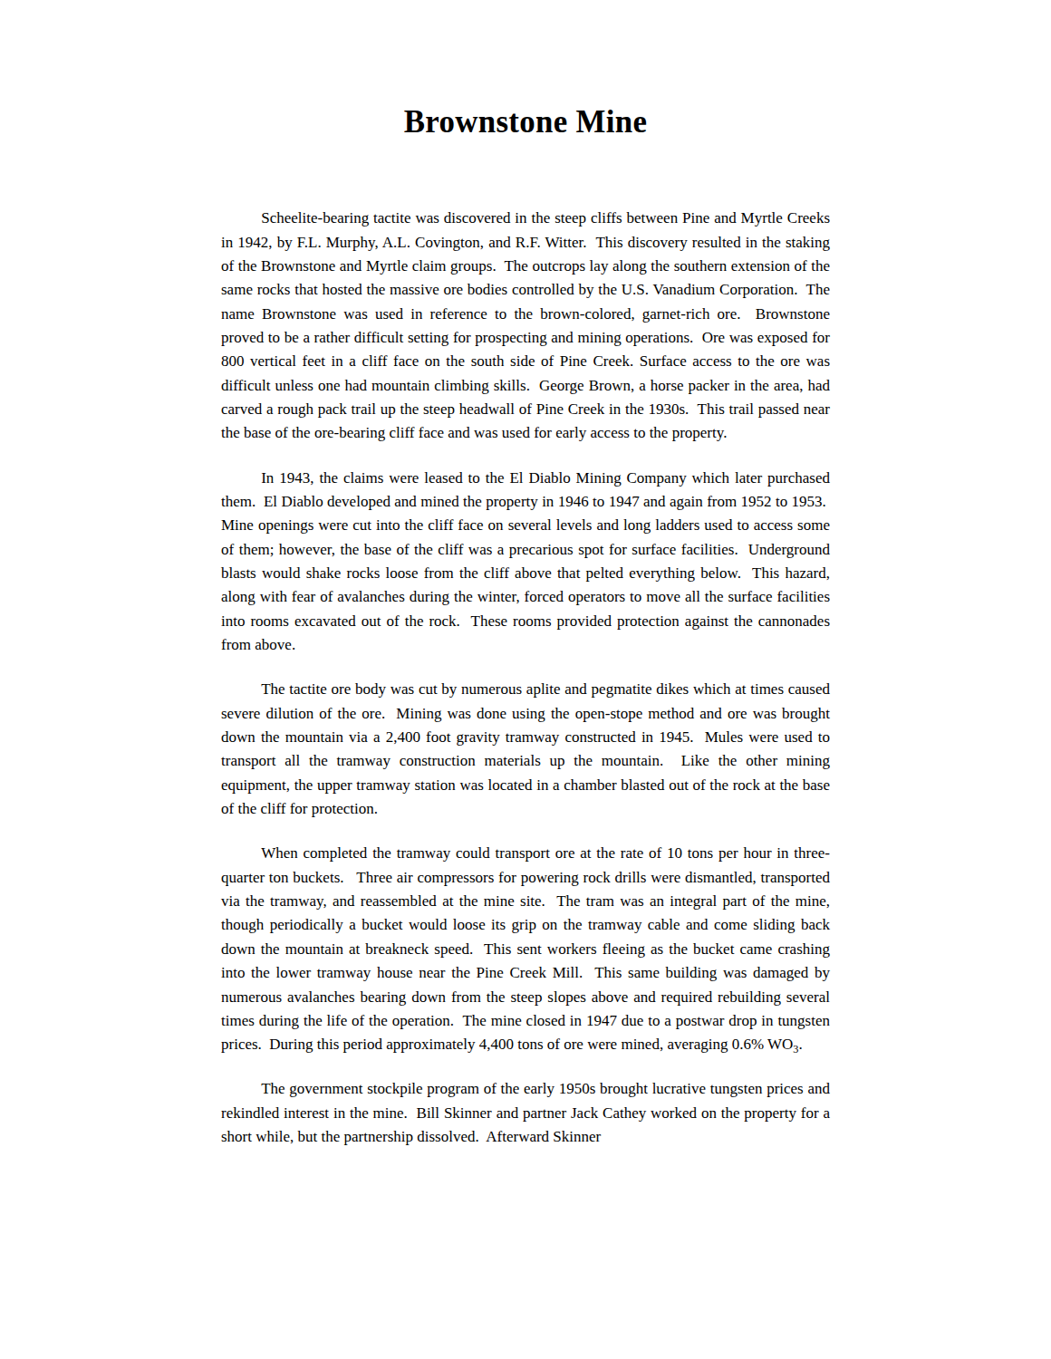Brownstone Mine
Scheelite-bearing tactite was discovered in the steep cliffs between Pine and Myrtle Creeks in 1942, by F.L. Murphy, A.L. Covington, and R.F. Witter. This discovery resulted in the staking of the Brownstone and Myrtle claim groups. The outcrops lay along the southern extension of the same rocks that hosted the massive ore bodies controlled by the U.S. Vanadium Corporation. The name Brownstone was used in reference to the brown-colored, garnet-rich ore. Brownstone proved to be a rather difficult setting for prospecting and mining operations. Ore was exposed for 800 vertical feet in a cliff face on the south side of Pine Creek. Surface access to the ore was difficult unless one had mountain climbing skills. George Brown, a horse packer in the area, had carved a rough pack trail up the steep headwall of Pine Creek in the 1930s. This trail passed near the base of the ore-bearing cliff face and was used for early access to the property.
In 1943, the claims were leased to the El Diablo Mining Company which later purchased them. El Diablo developed and mined the property in 1946 to 1947 and again from 1952 to 1953. Mine openings were cut into the cliff face on several levels and long ladders used to access some of them; however, the base of the cliff was a precarious spot for surface facilities. Underground blasts would shake rocks loose from the cliff above that pelted everything below. This hazard, along with fear of avalanches during the winter, forced operators to move all the surface facilities into rooms excavated out of the rock. These rooms provided protection against the cannonades from above.
The tactite ore body was cut by numerous aplite and pegmatite dikes which at times caused severe dilution of the ore. Mining was done using the open-stope method and ore was brought down the mountain via a 2,400 foot gravity tramway constructed in 1945. Mules were used to transport all the tramway construction materials up the mountain. Like the other mining equipment, the upper tramway station was located in a chamber blasted out of the rock at the base of the cliff for protection.
When completed the tramway could transport ore at the rate of 10 tons per hour in three-quarter ton buckets. Three air compressors for powering rock drills were dismantled, transported via the tramway, and reassembled at the mine site. The tram was an integral part of the mine, though periodically a bucket would loose its grip on the tramway cable and come sliding back down the mountain at breakneck speed. This sent workers fleeing as the bucket came crashing into the lower tramway house near the Pine Creek Mill. This same building was damaged by numerous avalanches bearing down from the steep slopes above and required rebuilding several times during the life of the operation. The mine closed in 1947 due to a postwar drop in tungsten prices. During this period approximately 4,400 tons of ore were mined, averaging 0.6% WO3.
The government stockpile program of the early 1950s brought lucrative tungsten prices and rekindled interest in the mine. Bill Skinner and partner Jack Cathey worked on the property for a short while, but the partnership dissolved. Afterward Skinner